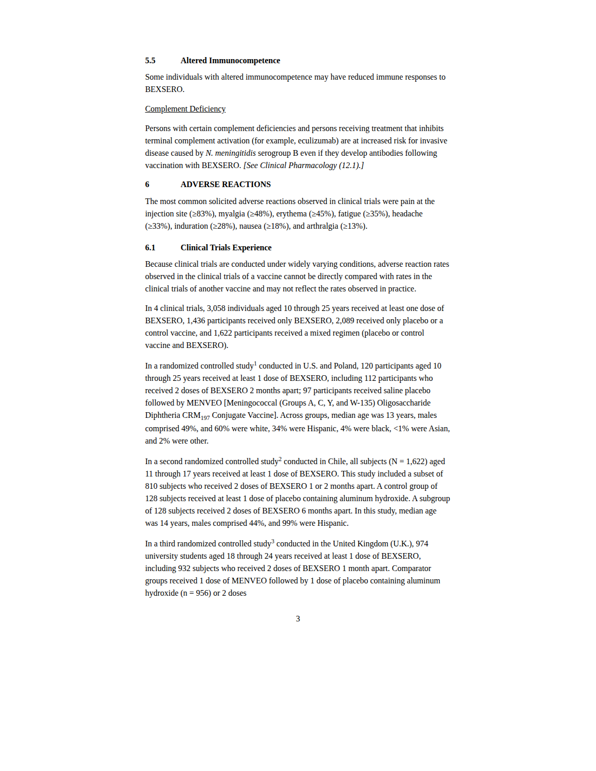5.5 Altered Immunocompetence
Some individuals with altered immunocompetence may have reduced immune responses to BEXSERO.
Complement Deficiency
Persons with certain complement deficiencies and persons receiving treatment that inhibits terminal complement activation (for example, eculizumab) are at increased risk for invasive disease caused by N. meningitidis serogroup B even if they develop antibodies following vaccination with BEXSERO. [See Clinical Pharmacology (12.1).]
6 ADVERSE REACTIONS
The most common solicited adverse reactions observed in clinical trials were pain at the injection site (≥83%), myalgia (≥48%), erythema (≥45%), fatigue (≥35%), headache (≥33%), induration (≥28%), nausea (≥18%), and arthralgia (≥13%).
6.1 Clinical Trials Experience
Because clinical trials are conducted under widely varying conditions, adverse reaction rates observed in the clinical trials of a vaccine cannot be directly compared with rates in the clinical trials of another vaccine and may not reflect the rates observed in practice.
In 4 clinical trials, 3,058 individuals aged 10 through 25 years received at least one dose of BEXSERO, 1,436 participants received only BEXSERO, 2,089 received only placebo or a control vaccine, and 1,622 participants received a mixed regimen (placebo or control vaccine and BEXSERO).
In a randomized controlled study1 conducted in U.S. and Poland, 120 participants aged 10 through 25 years received at least 1 dose of BEXSERO, including 112 participants who received 2 doses of BEXSERO 2 months apart; 97 participants received saline placebo followed by MENVEO [Meningococcal (Groups A, C, Y, and W-135) Oligosaccharide Diphtheria CRM197 Conjugate Vaccine]. Across groups, median age was 13 years, males comprised 49%, and 60% were white, 34% were Hispanic, 4% were black, <1% were Asian, and 2% were other.
In a second randomized controlled study2 conducted in Chile, all subjects (N = 1,622) aged 11 through 17 years received at least 1 dose of BEXSERO. This study included a subset of 810 subjects who received 2 doses of BEXSERO 1 or 2 months apart. A control group of 128 subjects received at least 1 dose of placebo containing aluminum hydroxide. A subgroup of 128 subjects received 2 doses of BEXSERO 6 months apart. In this study, median age was 14 years, males comprised 44%, and 99% were Hispanic.
In a third randomized controlled study3 conducted in the United Kingdom (U.K.), 974 university students aged 18 through 24 years received at least 1 dose of BEXSERO, including 932 subjects who received 2 doses of BEXSERO 1 month apart. Comparator groups received 1 dose of MENVEO followed by 1 dose of placebo containing aluminum hydroxide (n = 956) or 2 doses
3